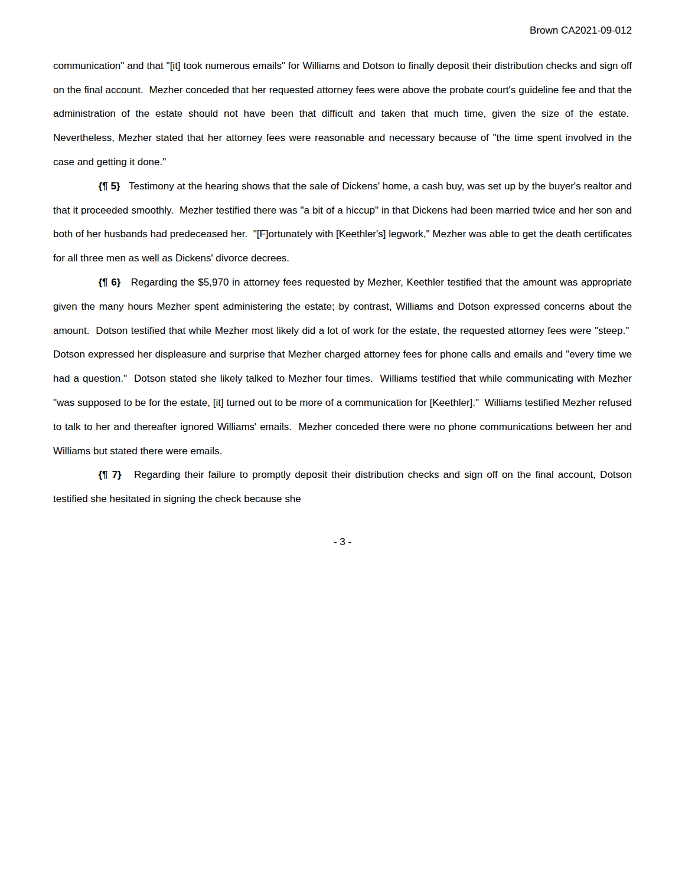Brown CA2021-09-012
communication" and that "[it] took numerous emails" for Williams and Dotson to finally deposit their distribution checks and sign off on the final account. Mezher conceded that her requested attorney fees were above the probate court's guideline fee and that the administration of the estate should not have been that difficult and taken that much time, given the size of the estate. Nevertheless, Mezher stated that her attorney fees were reasonable and necessary because of "the time spent involved in the case and getting it done."
{¶ 5} Testimony at the hearing shows that the sale of Dickens' home, a cash buy, was set up by the buyer's realtor and that it proceeded smoothly. Mezher testified there was "a bit of a hiccup" in that Dickens had been married twice and her son and both of her husbands had predeceased her. "[F]ortunately with [Keethler's] legwork," Mezher was able to get the death certificates for all three men as well as Dickens' divorce decrees.
{¶ 6} Regarding the $5,970 in attorney fees requested by Mezher, Keethler testified that the amount was appropriate given the many hours Mezher spent administering the estate; by contrast, Williams and Dotson expressed concerns about the amount. Dotson testified that while Mezher most likely did a lot of work for the estate, the requested attorney fees were "steep." Dotson expressed her displeasure and surprise that Mezher charged attorney fees for phone calls and emails and "every time we had a question." Dotson stated she likely talked to Mezher four times. Williams testified that while communicating with Mezher "was supposed to be for the estate, [it] turned out to be more of a communication for [Keethler]." Williams testified Mezher refused to talk to her and thereafter ignored Williams' emails. Mezher conceded there were no phone communications between her and Williams but stated there were emails.
{¶ 7} Regarding their failure to promptly deposit their distribution checks and sign off on the final account, Dotson testified she hesitated in signing the check because she
- 3 -